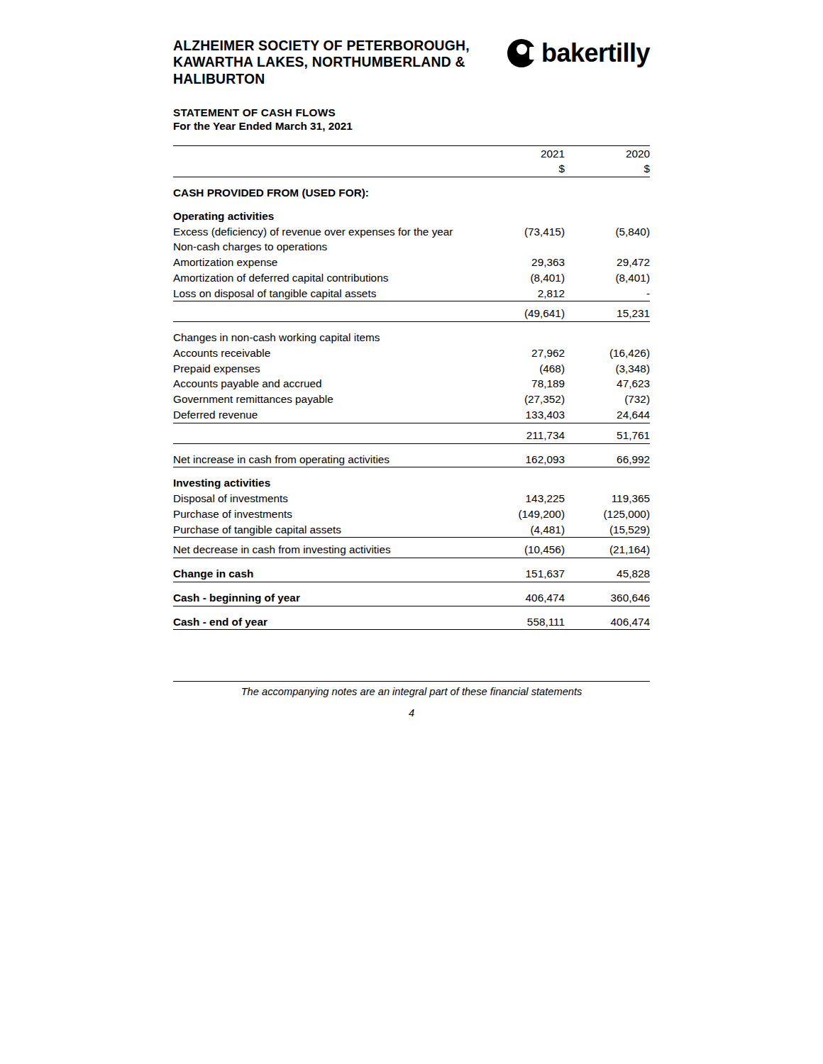Alzheimer Society of Peterborough,
Kawartha Lakes, Northumberland &
Haliburton
bakertilly
STATEMENT OF CASH FLOWS
For the Year Ended March 31, 2021
| | 2021 | 2020 |
| | $ | $ |
| CASH PROVIDED FROM (USED FOR): | | |
| Operating activities | | |
| Excess (deficiency) of revenue over expenses for the year | (73,415) | (5,840) |
| Non-cash charges to operations | | |
| Amortization expense | 29,363 | 29,472 |
| Amortization of deferred capital contributions | (8,401) | (8,401) |
| Loss on disposal of tangible capital assets | 2,812 | - |
| | (49,641) | 15,231 |
| Changes in non-cash working capital items | | |
| Accounts receivable | 27,962 | (16,426) |
| Prepaid expenses | (468) | (3,348) |
| Accounts payable and accrued | 78,189 | 47,623 |
| Government remittances payable | (27,352) | (732) |
| Deferred revenue | 133,403 | 24,644 |
| | 211,734 | 51,761 |
| Net increase in cash from operating activities | 162,093 | 66,992 |
| Investing activities | | |
| Disposal of investments | 143,225 | 119,365 |
| Purchase of investments | (149,200) | (125,000) |
| Purchase of tangible capital assets | (4,481) | (15,529) |
| Net decrease in cash from investing activities | (10,456) | (21,164) |
| Change in cash | 151,637 | 45,828 |
| Cash - beginning of year | 406,474 | 360,646 |
| Cash - end of year | 558,111 | 406,474 |
The accompanying notes are an integral part of these financial statements
4